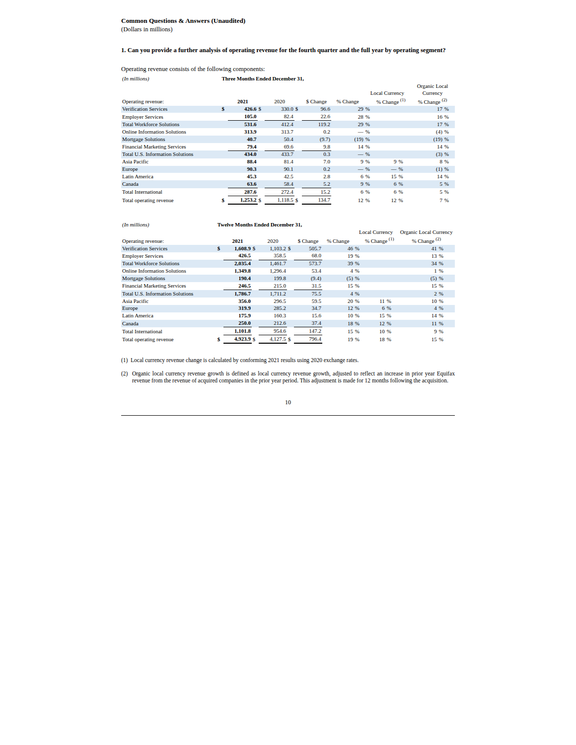Common Questions & Answers (Unaudited)
(Dollars in millions)
1. Can you provide a further analysis of operating revenue for the fourth quarter and the full year by operating segment?
Operating revenue consists of the following components:
| (In millions) | Three Months Ended December 31, | | | | | | |
| | | | | | | | | Local Currency | Organic Local Currency |
| Operating revenue: | | 2021 | | 2020 | | $ Change | % Change | | % Change (1) | % Change (2) |
| Verification Services | $ | 426.6 | $ | 330.0 | $ | 96.6 | 29 | % | | | 17 | % |
| Employer Services | | 105.0 | | 82.4 | | 22.6 | 28 | % | | | 16 | % |
| Total Workforce Solutions | | 531.6 | | 412.4 | | 119.2 | 29 | % | | | 17 | % |
| Online Information Solutions | | 313.9 | | 313.7 | | 0.2 | — | % | | | (4) | % |
| Mortgage Solutions | | 40.7 | | 50.4 | | (9.7) | (19) | % | | | (19) | % |
| Financial Marketing Services | | 79.4 | | 69.6 | | 9.8 | 14 | % | | | 14 | % |
| Total U.S. Information Solutions | | 434.0 | | 433.7 | | 0.3 | — | % | | | (3) | % |
| Asia Pacific | | 88.4 | | 81.4 | | 7.0 | 9 | % | 9 | % | 8 | % |
| Europe | | 90.3 | | 90.1 | | 0.2 | — | % | — | % | (1) | % |
| Latin America | | 45.3 | | 42.5 | | 2.8 | 6 | % | 15 | % | 14 | % |
| Canada | | 63.6 | | 58.4 | | 5.2 | 9 | % | 6 | % | 5 | % |
| Total International | | 287.6 | | 272.4 | | 15.2 | 6 | % | 6 | % | 5 | % |
| Total operating revenue | $ | 1,253.2 | $ | 1,118.5 | $ | 134.7 | 12 | % | 12 | % | 7 | % |
| (In millions) | Twelve Months Ended December 31, | | | | | | |
| | | | | | | | | Local Currency | Organic Local Currency |
| Operating revenue: | | 2021 | | 2020 | | $ Change | % Change | | % Change (1) | % Change (2) |
| Verification Services | $ | 1,608.9 | $ | 1,103.2 | $ | 505.7 | 46 | % | | | 41 | % |
| Employer Services | | 426.5 | | 358.5 | | 68.0 | 19 | % | | | 13 | % |
| Total Workforce Solutions | | 2,035.4 | | 1,461.7 | | 573.7 | 39 | % | | | 34 | % |
| Online Information Solutions | | 1,349.8 | | 1,296.4 | | 53.4 | 4 | % | | | 1 | % |
| Mortgage Solutions | | 190.4 | | 199.8 | | (9.4) | (5) | % | | | (5) | % |
| Financial Marketing Services | | 246.5 | | 215.0 | | 31.5 | 15 | % | | | 15 | % |
| Total U.S. Information Solutions | | 1,786.7 | | 1,711.2 | | 75.5 | 4 | % | | | 2 | % |
| Asia Pacific | | 356.0 | | 296.5 | | 59.5 | 20 | % | 11 | % | 10 | % |
| Europe | | 319.9 | | 285.2 | | 34.7 | 12 | % | 6 | % | 4 | % |
| Latin America | | 175.9 | | 160.3 | | 15.6 | 10 | % | 15 | % | 14 | % |
| Canada | | 250.0 | | 212.6 | | 37.4 | 18 | % | 12 | % | 11 | % |
| Total International | | 1,101.8 | | 954.6 | | 147.2 | 15 | % | 10 | % | 9 | % |
| Total operating revenue | $ | 4,923.9 | $ | 4,127.5 | $ | 796.4 | 19 | % | 18 | % | 15 | % |
(1) Local currency revenue change is calculated by conforming 2021 results using 2020 exchange rates.
(2) Organic local currency revenue growth is defined as local currency revenue growth, adjusted to reflect an increase in prior year Equifax revenue from the revenue of acquired companies in the prior year period. This adjustment is made for 12 months following the acquisition.
10